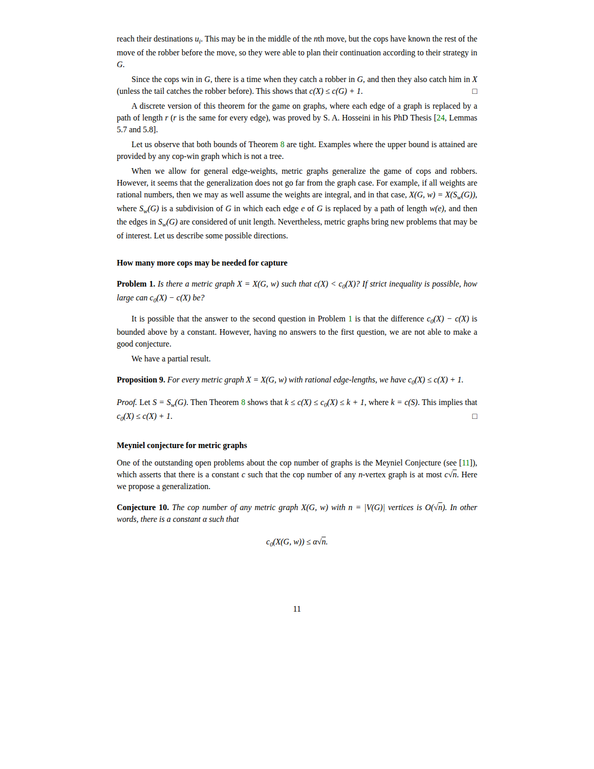reach their destinations ui. This may be in the middle of the nth move, but the cops have known the rest of the move of the robber before the move, so they were able to plan their continuation according to their strategy in G.
Since the cops win in G, there is a time when they catch a robber in G, and then they also catch him in X (unless the tail catches the robber before). This shows that c(X) ≤ c(G) + 1. □
A discrete version of this theorem for the game on graphs, where each edge of a graph is replaced by a path of length r (r is the same for every edge), was proved by S. A. Hosseini in his PhD Thesis [24, Lemmas 5.7 and 5.8].
Let us observe that both bounds of Theorem 8 are tight. Examples where the upper bound is attained are provided by any cop-win graph which is not a tree.
When we allow for general edge-weights, metric graphs generalize the game of cops and robbers. However, it seems that the generalization does not go far from the graph case. For example, if all weights are rational numbers, then we may as well assume the weights are integral, and in that case, X(G, w) = X(Sw(G)), where Sw(G) is a subdivision of G in which each edge e of G is replaced by a path of length w(e), and then the edges in Sw(G) are considered of unit length. Nevertheless, metric graphs bring new problems that may be of interest. Let us describe some possible directions.
How many more cops may be needed for capture
Problem 1. Is there a metric graph X = X(G, w) such that c(X) < c0(X)? If strict inequality is possible, how large can c0(X) − c(X) be?
It is possible that the answer to the second question in Problem 1 is that the difference c0(X) − c(X) is bounded above by a constant. However, having no answers to the first question, we are not able to make a good conjecture.
We have a partial result.
Proposition 9. For every metric graph X = X(G, w) with rational edge-lengths, we have c0(X) ≤ c(X) + 1.
Proof. Let S = Sw(G). Then Theorem 8 shows that k ≤ c(X) ≤ c0(X) ≤ k + 1, where k = c(S). This implies that c0(X) ≤ c(X) + 1. □
Meyniel conjecture for metric graphs
One of the outstanding open problems about the cop number of graphs is the Meyniel Conjecture (see [11]), which asserts that there is a constant c such that the cop number of any n-vertex graph is at most c√n. Here we propose a generalization.
Conjecture 10. The cop number of any metric graph X(G, w) with n = |V(G)| vertices is O(√n). In other words, there is a constant α such that
c0(X(G, w)) ≤ α√n.
11